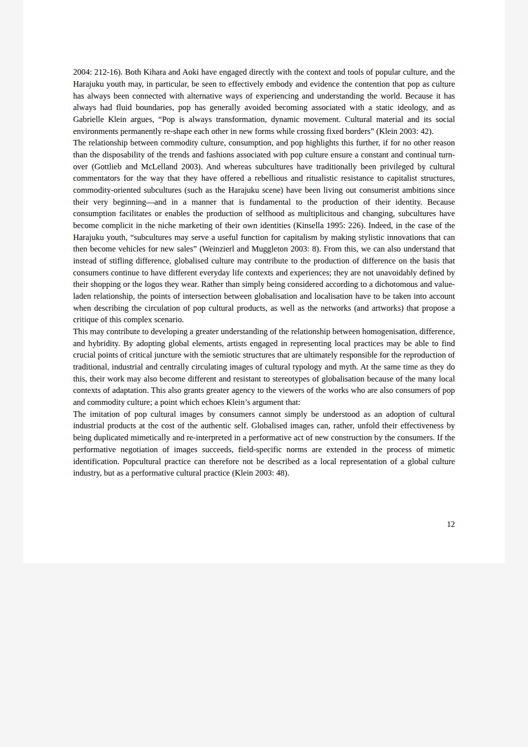2004: 212-16). Both Kihara and Aoki have engaged directly with the context and tools of popular culture, and the Harajuku youth may, in particular, be seen to effectively embody and evidence the contention that pop as culture has always been connected with alternative ways of experiencing and understanding the world. Because it has always had fluid boundaries, pop has generally avoided becoming associated with a static ideology, and as Gabrielle Klein argues, “Pop is always transformation, dynamic movement. Cultural material and its social environments permanently re-shape each other in new forms while crossing fixed borders” (Klein 2003: 42).
The relationship between commodity culture, consumption, and pop highlights this further, if for no other reason than the disposability of the trends and fashions associated with pop culture ensure a constant and continual turn-over (Gottlieb and McLelland 2003). And whereas subcultures have traditionally been privileged by cultural commentators for the way that they have offered a rebellious and ritualistic resistance to capitalist structures, commodity-oriented subcultures (such as the Harajuku scene) have been living out consumerist ambitions since their very beginning—and in a manner that is fundamental to the production of their identity. Because consumption facilitates or enables the production of selfhood as multiplicitous and changing, subcultures have become complicit in the niche marketing of their own identities (Kinsella 1995: 226). Indeed, in the case of the Harajuku youth, “subcultures may serve a useful function for capitalism by making stylistic innovations that can then become vehicles for new sales” (Weinzierl and Muggleton 2003: 8). From this, we can also understand that instead of stifling difference, globalised culture may contribute to the production of difference on the basis that consumers continue to have different everyday life contexts and experiences; they are not unavoidably defined by their shopping or the logos they wear. Rather than simply being considered according to a dichotomous and value-laden relationship, the points of intersection between globalisation and localisation have to be taken into account when describing the circulation of pop cultural products, as well as the networks (and artworks) that propose a critique of this complex scenario.
This may contribute to developing a greater understanding of the relationship between homogenisation, difference, and hybridity. By adopting global elements, artists engaged in representing local practices may be able to find crucial points of critical juncture with the semiotic structures that are ultimately responsible for the reproduction of traditional, industrial and centrally circulating images of cultural typology and myth. At the same time as they do this, their work may also become different and resistant to stereotypes of globalisation because of the many local contexts of adaptation. This also grants greater agency to the viewers of the works who are also consumers of pop and commodity culture; a point which echoes Klein’s argument that:
The imitation of pop cultural images by consumers cannot simply be understood as an adoption of cultural industrial products at the cost of the authentic self. Globalised images can, rather, unfold their effectiveness by being duplicated mimetically and re-interpreted in a performative act of new construction by the consumers. If the performative negotiation of images succeeds, field-specific norms are extended in the process of mimetic identification. Popcultural practice can therefore not be described as a local representation of a global culture industry, but as a performative cultural practice (Klein 2003: 48).
12